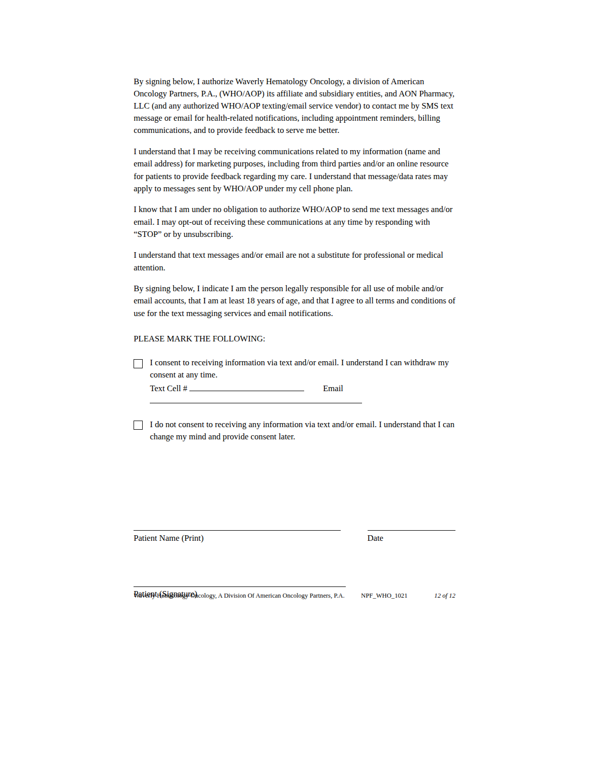By signing below, I authorize Waverly Hematology Oncology, a division of American Oncology Partners, P.A., (WHO/AOP) its affiliate and subsidiary entities, and AON Pharmacy, LLC (and any authorized WHO/AOP texting/email service vendor) to contact me by SMS text message or email for health-related notifications, including appointment reminders, billing communications, and to provide feedback to serve me better.
I understand that I may be receiving communications related to my information (name and email address) for marketing purposes, including from third parties and/or an online resource for patients to provide feedback regarding my care. I understand that message/data rates may apply to messages sent by WHO/AOP under my cell phone plan.
I know that I am under no obligation to authorize WHO/AOP to send me text messages and/or email. I may opt-out of receiving these communications at any time by responding with “STOP” or by unsubscribing.
I understand that text messages and/or email are not a substitute for professional or medical attention.
By signing below, I indicate I am the person legally responsible for all use of mobile and/or email accounts, that I am at least 18 years of age, and that I agree to all terms and conditions of use for the text messaging services and email notifications.
PLEASE MARK THE FOLLOWING:
I consent to receiving information via text and/or email. I understand I can withdraw my consent at any time. Text Cell # Email
I do not consent to receiving any information via text and/or email. I understand that I can change my mind and provide consent later.
Patient Name (Print)
Date
Patient (Signature)
Waverly Hematology Oncology, A Division Of American Oncology Partners, P.A.
NPF_WHO_1021
12 of 12